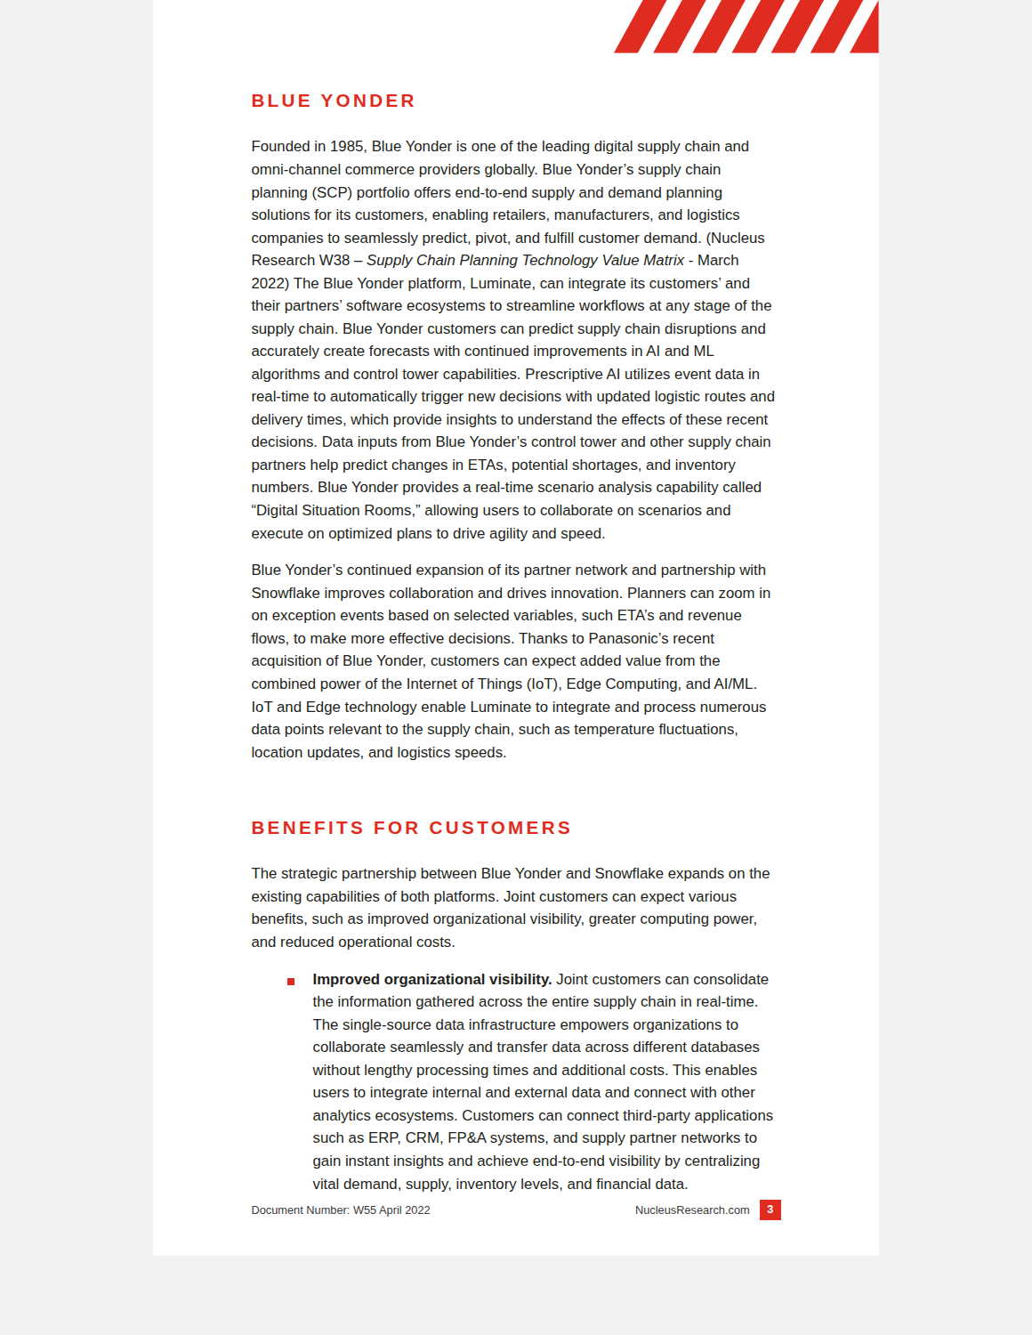Blue Yonder
Founded in 1985, Blue Yonder is one of the leading digital supply chain and omni-channel commerce providers globally. Blue Yonder’s supply chain planning (SCP) portfolio offers end-to-end supply and demand planning solutions for its customers, enabling retailers, manufacturers, and logistics companies to seamlessly predict, pivot, and fulfill customer demand. (Nucleus Research W38 – Supply Chain Planning Technology Value Matrix - March 2022) The Blue Yonder platform, Luminate, can integrate its customers’ and their partners’ software ecosystems to streamline workflows at any stage of the supply chain. Blue Yonder customers can predict supply chain disruptions and accurately create forecasts with continued improvements in AI and ML algorithms and control tower capabilities. Prescriptive AI utilizes event data in real-time to automatically trigger new decisions with updated logistic routes and delivery times, which provide insights to understand the effects of these recent decisions. Data inputs from Blue Yonder’s control tower and other supply chain partners help predict changes in ETAs, potential shortages, and inventory numbers. Blue Yonder provides a real-time scenario analysis capability called “Digital Situation Rooms,” allowing users to collaborate on scenarios and execute on optimized plans to drive agility and speed.
Blue Yonder’s continued expansion of its partner network and partnership with Snowflake improves collaboration and drives innovation. Planners can zoom in on exception events based on selected variables, such ETA’s and revenue flows, to make more effective decisions. Thanks to Panasonic’s recent acquisition of Blue Yonder, customers can expect added value from the combined power of the Internet of Things (IoT), Edge Computing, and AI/ML. IoT and Edge technology enable Luminate to integrate and process numerous data points relevant to the supply chain, such as temperature fluctuations, location updates, and logistics speeds.
Benefits for Customers
The strategic partnership between Blue Yonder and Snowflake expands on the existing capabilities of both platforms. Joint customers can expect various benefits, such as improved organizational visibility, greater computing power, and reduced operational costs.
Improved organizational visibility. Joint customers can consolidate the information gathered across the entire supply chain in real-time. The single-source data infrastructure empowers organizations to collaborate seamlessly and transfer data across different databases without lengthy processing times and additional costs. This enables users to integrate internal and external data and connect with other analytics ecosystems. Customers can connect third-party applications such as ERP, CRM, FP&A systems, and supply partner networks to gain instant insights and achieve end-to-end visibility by centralizing vital demand, supply, inventory levels, and financial data.
Document Number: W55 April 2022
NucleusResearch.com 3